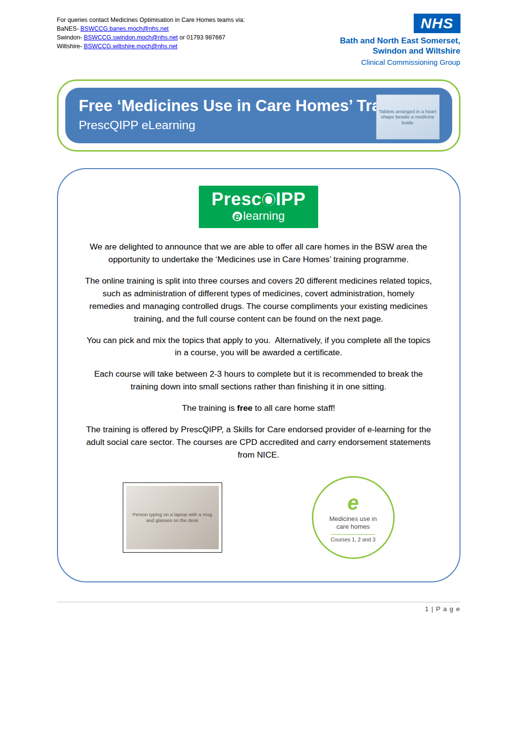For queries contact Medicines Optimisation in Care Homes teams via:
BaNES- BSWCCG.banes.moch@nhs.net
Swindon- BSWCCG.swindon.moch@nhs.net or 01793 987667
Wiltshire- BSWCCG.wiltshire.moch@nhs.net
NHS
Bath and North East Somerset,
Swindon and Wiltshire Clinical Commissioning Group
Free ‘Medicines Use in Care Homes’ Training
PrescQIPP eLearning
Tablets arranged in a heart shape beside a medicine bottle
PrescQIPP
elearning
We are delighted to announce that we are able to offer all care homes in the BSW area the opportunity to undertake the ‘Medicines use in Care Homes’ training programme.
The online training is split into three courses and covers 20 different medicines related topics, such as administration of different types of medicines, covert administration, homely remedies and managing controlled drugs. The course compliments your existing medicines training, and the full course content can be found on the next page.
You can pick and mix the topics that apply to you. Alternatively, if you complete all the topics in a course, you will be awarded a certificate.
Each course will take between 2-3 hours to complete but it is recommended to break the training down into small sections rather than finishing it in one sitting.
The training is free to all care home staff!
The training is offered by PrescQIPP, a Skills for Care endorsed provider of e-learning for the adult social care sector. The courses are CPD accredited and carry endorsement statements from NICE.
Person typing on a laptop with a mug and glasses on the desk
e
Medicines use in
care homes
Courses 1, 2 and 3
1 | P a g e